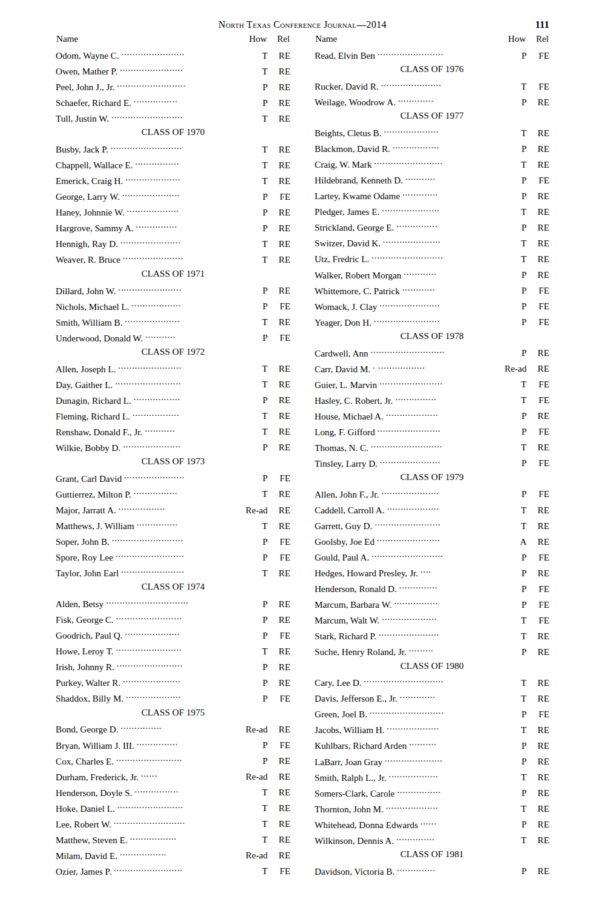North Texas Conference Journal—2014 111
| Name | How | Rel |
| --- | --- | --- |
| Odom, Wayne C. ....................... | T | RE |
| Owen, Mather P. ....................... | T | RE |
| Peel, John J., Jr. ......................... | P | RE |
| Schaefer, Richard E. ................ | P | RE |
| Tull, Justin W. .......................... | T | RE |
| CLASS OF 1970 |
| Busby, Jack P. .......................... | T | RE |
| Chappell, Wallace E. ................ | T | RE |
| Emerick, Craig H. .................... | T | RE |
| George, Larry W. ..................... | P | FE |
| Haney, Johnnie W. ................... | P | RE |
| Hargrove, Sammy A. ............... | P | RE |
| Hennigh, Ray D. ...................... | T | RE |
| Weaver, R. Bruce ...................... | T | RE |
| CLASS OF 1971 |
| Dillard, John W. ....................... | P | RE |
| Nichols, Michael L. .................. | P | FE |
| Smith, William B. .................... | T | RE |
| Underwood, Donald W. ........... | P | FE |
| CLASS OF 1972 |
| Allen, Joseph L. ....................... | T | RE |
| Day, Gaither L. ........................ | T | RE |
| Dunagin, Richard L. ................. | P | RE |
| Fleming, Richard L. ................. | T | RE |
| Renshaw, Donald F., Jr. ........... | T | RE |
| Wilkie, Bobby D. ..................... | P | RE |
| CLASS OF 1973 |
| Grant, Carl David ...................... | P | FE |
| Guttierrez, Milton P. ................ | T | RE |
| Major, Jarratt A. ................. | Re-ad | RE |
| Matthews, J. William ............... | T | RE |
| Soper, John B. .......................... | P | FE |
| Spore, Roy Lee ......................... | P | FE |
| Taylor, John Earl ....................... | T | RE |
| CLASS OF 1974 |
| Alden, Betsy .............................. | P | RE |
| Fisk, George C. ........................ | P | RE |
| Goodrich, Paul Q. .................... | P | FE |
| Howe, Leroy T. ........................ | T | RE |
| Irish, Johnny R. ........................ | P | RE |
| Purkey, Walter R. ..................... | P | RE |
| Shaddox, Billy M. .................... | P | FE |
| CLASS OF 1975 |
| Bond, George D. ............... | Re-ad | RE |
| Bryan, William J. III. ............... | P | FE |
| Cox, Charles E. ........................ | P | RE |
| Durham, Frederick, Jr. ...... | Re-ad | RE |
| Henderson, Doyle S. ................ | T | RE |
| Hoke, Daniel L. ........................ | T | RE |
| Lee, Robert W. .......................... | T | RE |
| Matthew, Steven E. ................. | T | RE |
| Milam, David E. ................. | Re-ad | RE |
| Ozier, James P. ......................... | T | FE |
| Name | How | Rel |
| --- | --- | --- |
| Read, Elvin Ben ........................ | P | FE |
| CLASS OF 1976 |
| Rucker, David R. ...................... | T | FE |
| Weilage, Woodrow A. ............. | P | RE |
| CLASS OF 1977 |
| Beights, Cletus B. .................... | T | RE |
| Blackmon, David R. ................. | P | RE |
| Craig, W. Mark ......................... | T | RE |
| Hildebrand, Kenneth D. ........... | P | FE |
| Lartey, Kwame Odame ............. | P | RE |
| Pledger, James E. ..................... | T | RE |
| Strickland, George E. ............... | P | RE |
| Switzer, David K. ..................... | T | RE |
| Utz, Fredric L. .......................... | T | RE |
| Walker, Robert Morgan ............ | P | RE |
| Whittemore, C. Patrick ............ | P | FE |
| Womack, J. Clay ...................... | P | FE |
| Yeager, Don H. ........................ | P | FE |
| CLASS OF 1978 |
| Cardwell, Ann ........................... | P | RE |
| Carr, David M. . ................. | Re-ad | RE |
| Guier, L. Marvin ....................... | T | FE |
| Hasley, C. Robert, Jr. ............... | T | FE |
| House, Michael A. ................... | P | RE |
| Long, F. Gifford ....................... | P | FE |
| Thomas, N. C. .......................... | T | RE |
| Tinsley, Larry D. ...................... | P | FE |
| CLASS OF 1979 |
| Allen, John F., Jr. ..................... | P | FE |
| Caddell, Carroll A. ................... | T | RE |
| Garrett, Guy D. ........................ | T | RE |
| Goolsby, Joe Ed ....................... | A | RE |
| Gould, Paul A. .......................... | P | FE |
| Hedges, Howard Presley, Jr. .... | P | RE |
| Henderson, Ronald D. .............. | P | FE |
| Marcum, Barbara W. ................ | P | FE |
| Marcum, Walt W. .................... | T | FE |
| Stark, Richard P. ...................... | T | RE |
| Suche, Henry Roland, Jr. ......... | P | RE |
| CLASS OF 1980 |
| Cary, Lee D. ............................. | T | RE |
| Davis, Jefferson E., Jr. ............. | T | RE |
| Green, Joel B. ........................... | P | FE |
| Jacobs, William H. ................... | T | RE |
| Kuhlbars, Richard Arden .......... | P | RE |
| LaBarr, Joan Gray ..................... | P | RE |
| Smith, Ralph L., Jr. .................. | T | RE |
| Somers-Clark, Carole ................ | P | RE |
| Thornton, John M. ................... | T | RE |
| Whitehead, Donna Edwards ...... | P | RE |
| Wilkinson, Dennis A. .............. | T | RE |
| CLASS OF 1981 |
| Davidson, Victoria B. .............. | P | RE |